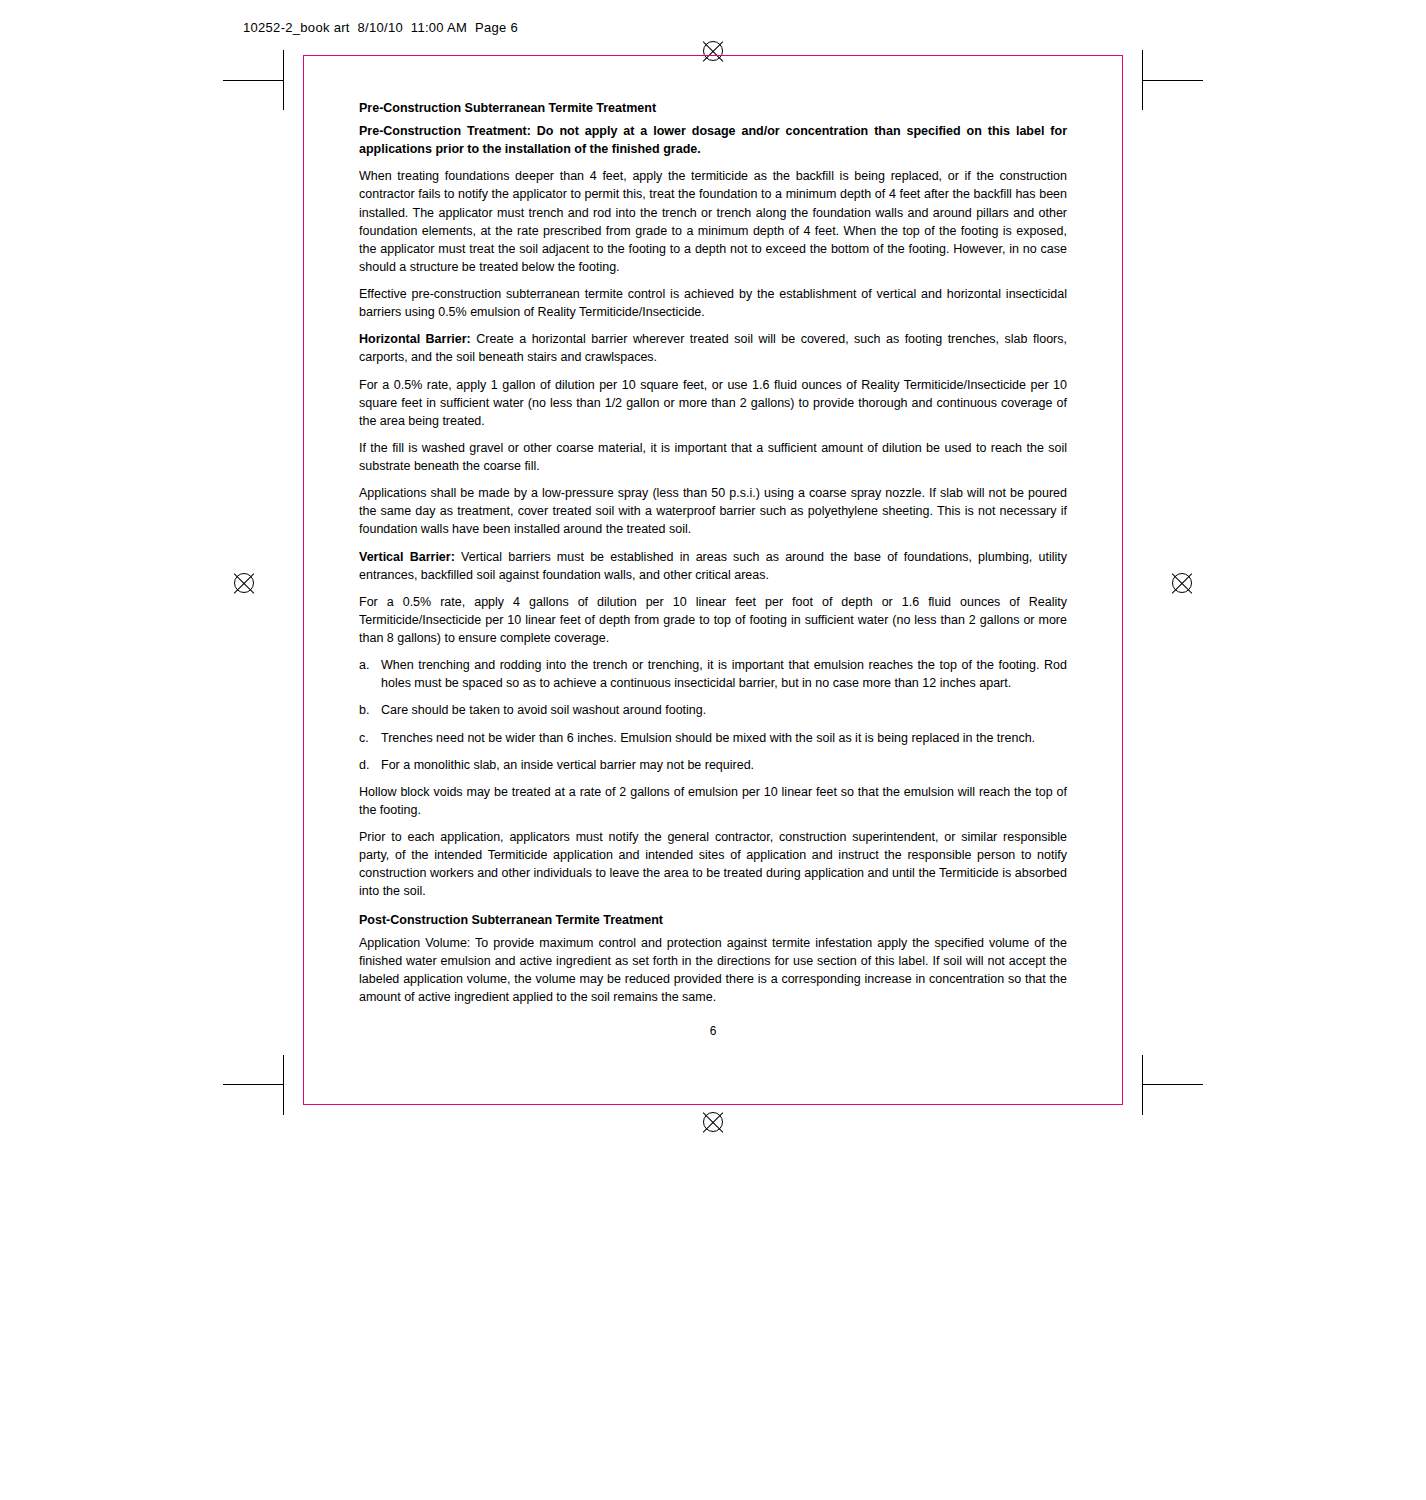10252-2_book art 8/10/10 11:00 AM Page 6
Pre-Construction Subterranean Termite Treatment
Pre-Construction Treatment: Do not apply at a lower dosage and/or concentration than specified on this label for applications prior to the installation of the finished grade.
When treating foundations deeper than 4 feet, apply the termiticide as the backfill is being replaced, or if the construction contractor fails to notify the applicator to permit this, treat the foundation to a minimum depth of 4 feet after the backfill has been installed. The applicator must trench and rod into the trench or trench along the foundation walls and around pillars and other foundation elements, at the rate prescribed from grade to a minimum depth of 4 feet. When the top of the footing is exposed, the applicator must treat the soil adjacent to the footing to a depth not to exceed the bottom of the footing. However, in no case should a structure be treated below the footing.
Effective pre-construction subterranean termite control is achieved by the establishment of vertical and horizontal insecticidal barriers using 0.5% emulsion of Reality Termiticide/Insecticide.
Horizontal Barrier: Create a horizontal barrier wherever treated soil will be covered, such as footing trenches, slab floors, carports, and the soil beneath stairs and crawlspaces.
For a 0.5% rate, apply 1 gallon of dilution per 10 square feet, or use 1.6 fluid ounces of Reality Termiticide/Insecticide per 10 square feet in sufficient water (no less than 1/2 gallon or more than 2 gallons) to provide thorough and continuous coverage of the area being treated.
If the fill is washed gravel or other coarse material, it is important that a sufficient amount of dilution be used to reach the soil substrate beneath the coarse fill.
Applications shall be made by a low-pressure spray (less than 50 p.s.i.) using a coarse spray nozzle. If slab will not be poured the same day as treatment, cover treated soil with a waterproof barrier such as polyethylene sheeting. This is not necessary if foundation walls have been installed around the treated soil.
Vertical Barrier: Vertical barriers must be established in areas such as around the base of foundations, plumbing, utility entrances, backfilled soil against foundation walls, and other critical areas.
For a 0.5% rate, apply 4 gallons of dilution per 10 linear feet per foot of depth or 1.6 fluid ounces of Reality Termiticide/Insecticide per 10 linear feet of depth from grade to top of footing in sufficient water (no less than 2 gallons or more than 8 gallons) to ensure complete coverage.
a. When trenching and rodding into the trench or trenching, it is important that emulsion reaches the top of the footing. Rod holes must be spaced so as to achieve a continuous insecticidal barrier, but in no case more than 12 inches apart.
b. Care should be taken to avoid soil washout around footing.
c. Trenches need not be wider than 6 inches. Emulsion should be mixed with the soil as it is being replaced in the trench.
d. For a monolithic slab, an inside vertical barrier may not be required.
Hollow block voids may be treated at a rate of 2 gallons of emulsion per 10 linear feet so that the emulsion will reach the top of the footing.
Prior to each application, applicators must notify the general contractor, construction superintendent, or similar responsible party, of the intended Termiticide application and intended sites of application and instruct the responsible person to notify construction workers and other individuals to leave the area to be treated during application and until the Termiticide is absorbed into the soil.
Post-Construction Subterranean Termite Treatment
Application Volume: To provide maximum control and protection against termite infestation apply the specified volume of the finished water emulsion and active ingredient as set forth in the directions for use section of this label. If soil will not accept the labeled application volume, the volume may be reduced provided there is a corresponding increase in concentration so that the amount of active ingredient applied to the soil remains the same.
6